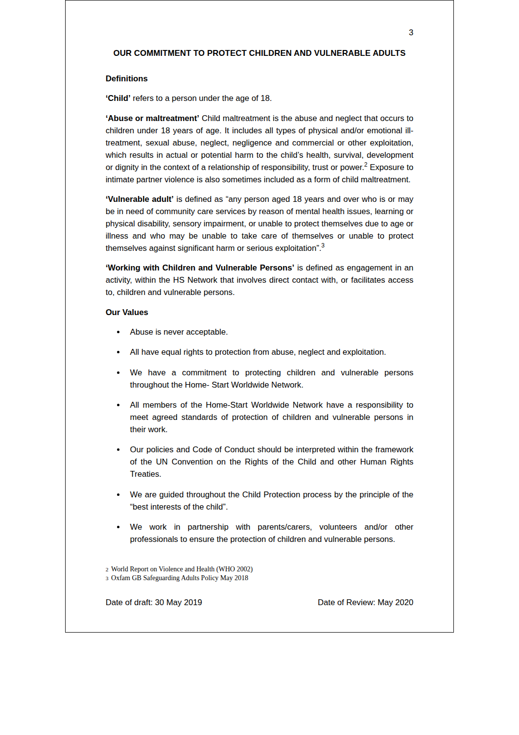3
OUR COMMITMENT TO PROTECT CHILDREN AND VULNERABLE ADULTS
Definitions
‘Child’ refers to a person under the age of 18.
‘Abuse or maltreatment’ Child maltreatment is the abuse and neglect that occurs to children under 18 years of age. It includes all types of physical and/or emotional ill-treatment, sexual abuse, neglect, negligence and commercial or other exploitation, which results in actual or potential harm to the child’s health, survival, development or dignity in the context of a relationship of responsibility, trust or power.2 Exposure to intimate partner violence is also sometimes included as a form of child maltreatment.
‘Vulnerable adult’ is defined as “any person aged 18 years and over who is or may be in need of community care services by reason of mental health issues, learning or physical disability, sensory impairment, or unable to protect themselves due to age or illness and who may be unable to take care of themselves or unable to protect themselves against significant harm or serious exploitation”.3
‘Working with Children and Vulnerable Persons’ is defined as engagement in an activity, within the HS Network that involves direct contact with, or facilitates access to, children and vulnerable persons.
Our Values
Abuse is never acceptable.
All have equal rights to protection from abuse, neglect and exploitation.
We have a commitment to protecting children and vulnerable persons throughout the Home- Start Worldwide Network.
All members of the Home-Start Worldwide Network have a responsibility to meet agreed standards of protection of children and vulnerable persons in their work.
Our policies and Code of Conduct should be interpreted within the framework of the UN Convention on the Rights of the Child and other Human Rights Treaties.
We are guided throughout the Child Protection process by the principle of the “best interests of the child”.
We work in partnership with parents/carers, volunteers and/or other professionals to ensure the protection of children and vulnerable persons.
2 World Report on Violence and Health (WHO 2002)
3 Oxfam GB Safeguarding Adults Policy May 2018
Date of draft: 30 May 2019 Date of Review: May 2020